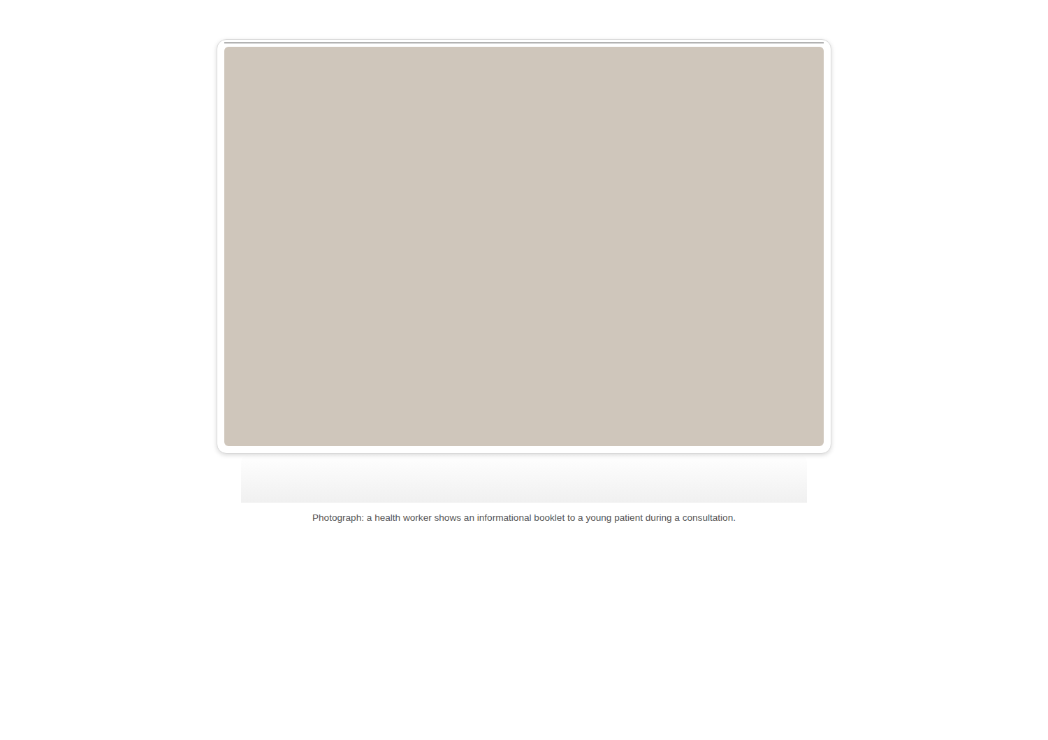Photograph: a health worker shows an informational booklet to a young patient during a consultation.